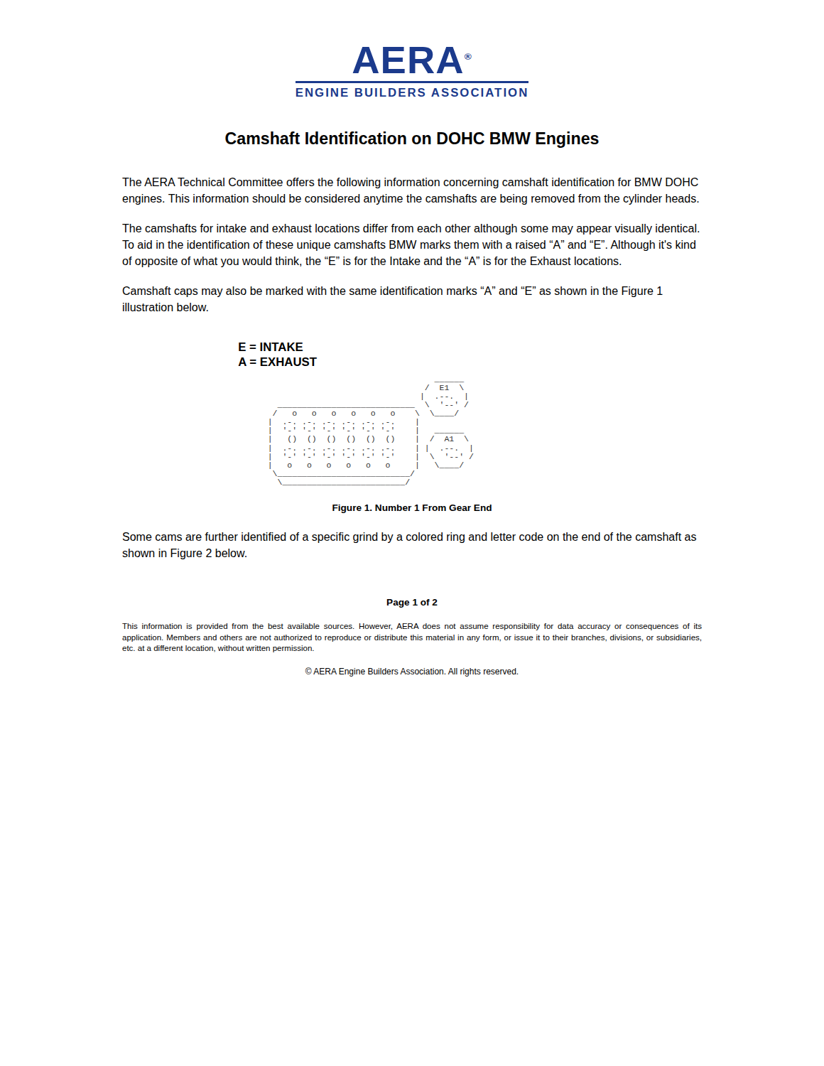AERA®
ENGINE BUILDERS ASSOCIATION
Camshaft Identification on DOHC BMW Engines
The AERA Technical Committee offers the following information concerning camshaft identification for BMW DOHC engines. This information should be considered anytime the camshafts are being removed from the cylinder heads.
The camshafts for intake and exhaust locations differ from each other although some may appear visually identical. To aid in the identification of these unique camshafts BMW marks them with a raised “A” and “E”. Although it's kind of opposite of what you would think, the “E” is for the Intake and the “A” is for the Exhaust locations.
Camshaft caps may also be marked with the same identification marks “A” and “E” as shown in the Figure 1 illustration below.
E = INTAKE
A = EXHAUST
______ / E1 \ | .--. | ____________________________ \ '--' / / o o o o o o \ \____/ | .-. .-. .-. .-. .-. .-. | | '-' '-' '-' '-' '-' '-' | ______ | () () () () () () | / A1 \ | .-. .-. .-. .-. .-. .-. | | .--. | | '-' '-' '-' '-' '-' '-' | \ '--' / | o o o o o o | \____/ \___________________________/ \_________________________/
Figure 1. Number 1 From Gear End
Some cams are further identified of a specific grind by a colored ring and letter code on the end of the camshaft as shown in Figure 2 below.
Page 1 of 2
This information is provided from the best available sources. However, AERA does not assume responsibility for data accuracy or consequences of its application. Members and others are not authorized to reproduce or distribute this material in any form, or issue it to their branches, divisions, or subsidiaries, etc. at a different location, without written permission.
© AERA Engine Builders Association. All rights reserved.